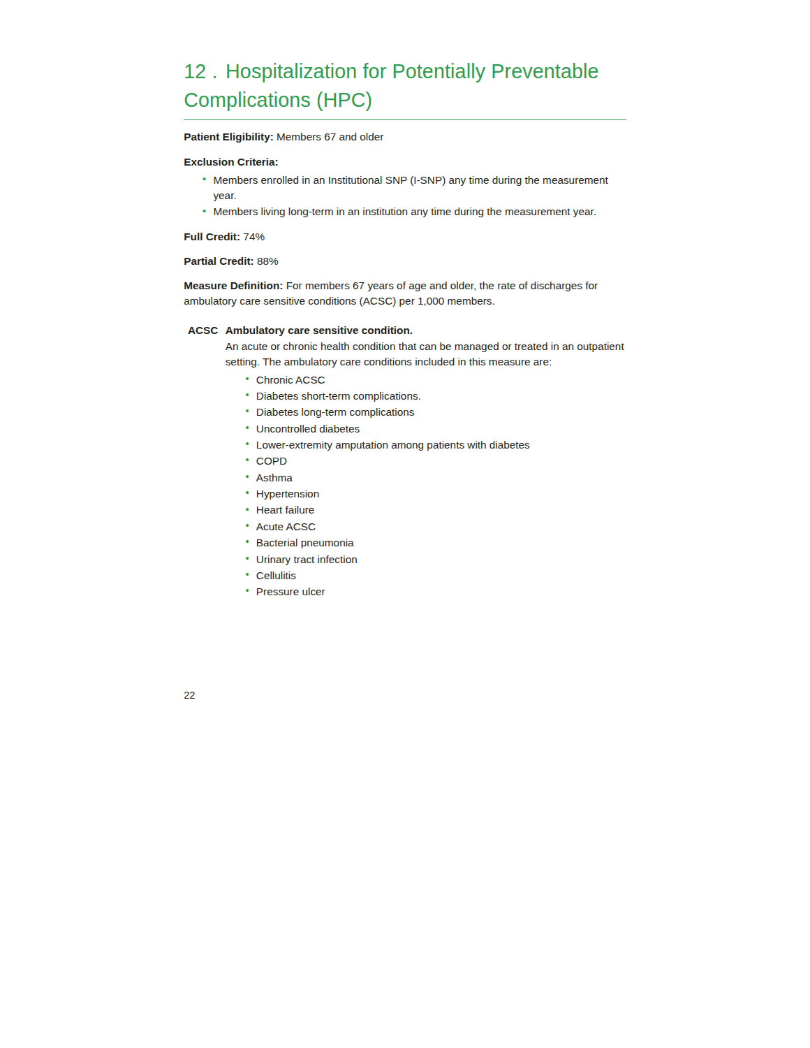12 . Hospitalization for Potentially Preventable Complications (HPC)
Patient Eligibility: Members 67 and older
Exclusion Criteria:
Members enrolled in an Institutional SNP (I-SNP) any time during the measurement year.
Members living long-term in an institution any time during the measurement year.
Full Credit: 74%
Partial Credit: 88%
Measure Definition: For members 67 years of age and older, the rate of discharges for ambulatory care sensitive conditions (ACSC) per 1,000 members.
ACSC
Ambulatory care sensitive condition.
An acute or chronic health condition that can be managed or treated in an outpatient setting. The ambulatory care conditions included in this measure are:
Chronic ACSC
Diabetes short-term complications.
Diabetes long-term complications
Uncontrolled diabetes
Lower-extremity amputation among patients with diabetes
COPD
Asthma
Hypertension
Heart failure
Acute ACSC
Bacterial pneumonia
Urinary tract infection
Cellulitis
Pressure ulcer
22